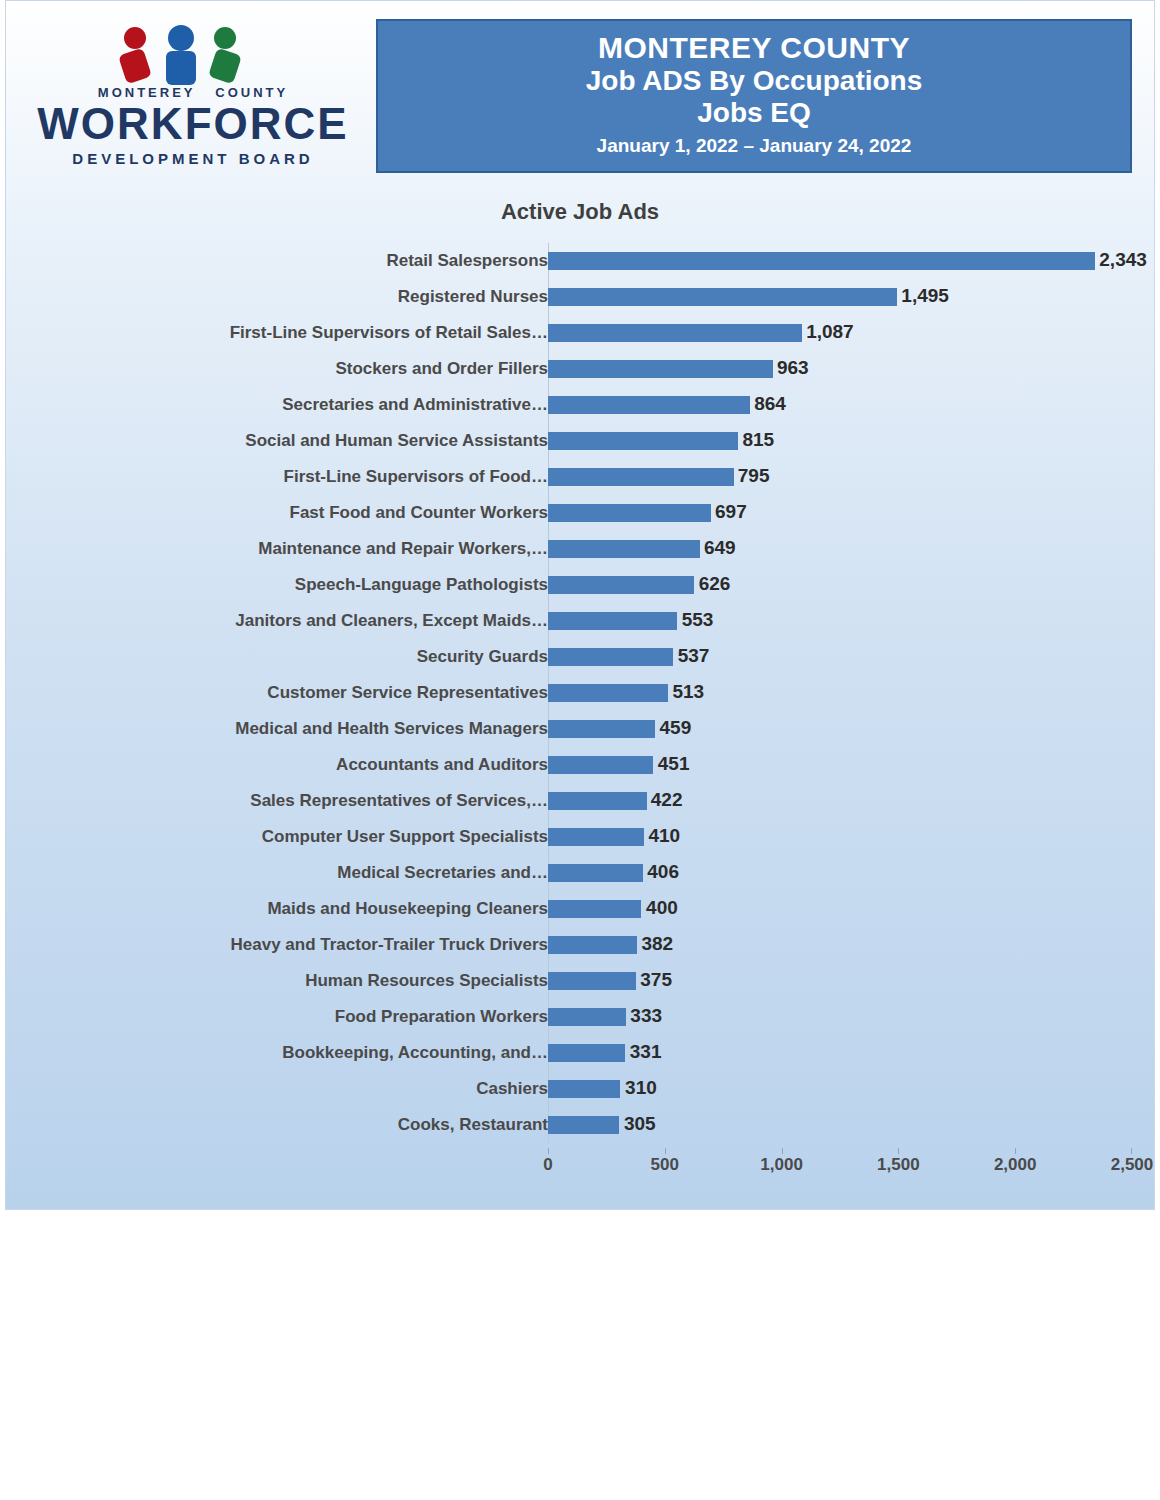MONTEREY COUNTY
WORKFORCE
DEVELOPMENT BOARD
MONTEREY COUNTY
Job ADS By Occupations
Jobs EQ
January 1, 2022 – January 24, 2022
Active Job Ads
| Retail Salespersons | 2,343 |
| Registered Nurses | 1,495 |
| First-Line Supervisors of Retail Sales… | 1,087 |
| Stockers and Order Fillers | 963 |
| Secretaries and Administrative… | 864 |
| Social and Human Service Assistants | 815 |
| First-Line Supervisors of Food… | 795 |
| Fast Food and Counter Workers | 697 |
| Maintenance and Repair Workers,… | 649 |
| Speech-Language Pathologists | 626 |
| Janitors and Cleaners, Except Maids… | 553 |
| Security Guards | 537 |
| Customer Service Representatives | 513 |
| Medical and Health Services Managers | 459 |
| Accountants and Auditors | 451 |
| Sales Representatives of Services,… | 422 |
| Computer User Support Specialists | 410 |
| Medical Secretaries and… | 406 |
| Maids and Housekeeping Cleaners | 400 |
| Heavy and Tractor-Trailer Truck Drivers | 382 |
| Human Resources Specialists | 375 |
| Food Preparation Workers | 333 |
| Bookkeeping, Accounting, and… | 331 |
| Cashiers | 310 |
| Cooks, Restaurant | 305 |
| | 0 500 1,000 1,500 2,000 2,500 |